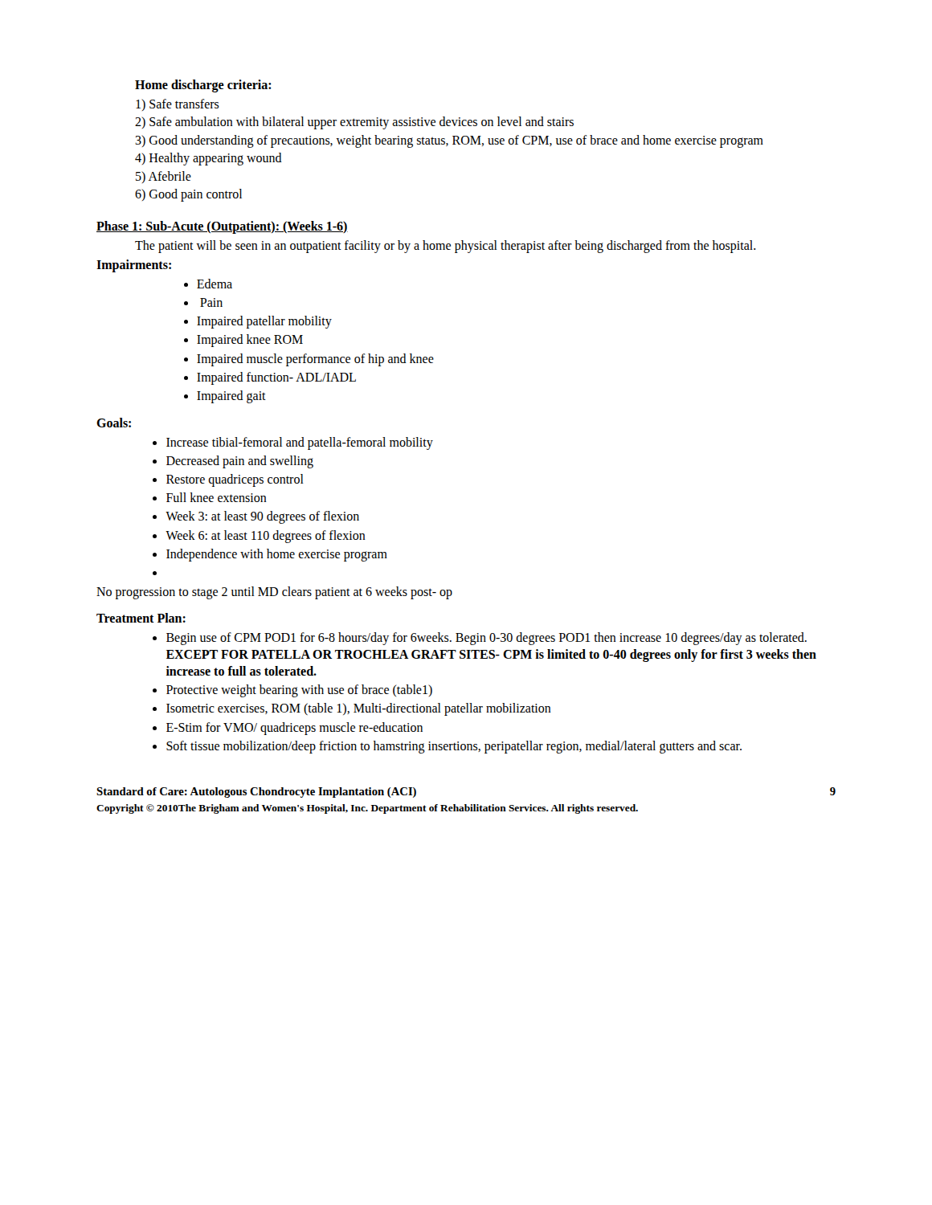Home discharge criteria:
1) Safe transfers
2) Safe ambulation with bilateral upper extremity assistive devices on level and stairs
3) Good understanding of precautions, weight bearing status, ROM, use of CPM, use of brace and home exercise program
4) Healthy appearing wound
5) Afebrile
6) Good pain control
Phase 1: Sub-Acute (Outpatient): (Weeks 1-6)
The patient will be seen in an outpatient facility or by a home physical therapist after being discharged from the hospital.
Impairments:
Edema
Pain
Impaired patellar mobility
Impaired knee ROM
Impaired muscle performance of hip and knee
Impaired function- ADL/IADL
Impaired gait
Goals:
Increase tibial-femoral and patella-femoral mobility
Decreased pain and swelling
Restore quadriceps control
Full knee extension
Week 3: at least 90 degrees of flexion
Week 6: at least 110 degrees of flexion
Independence with home exercise program
No progression to stage 2 until MD clears patient at 6 weeks post- op
Treatment Plan:
Begin use of CPM POD1 for 6-8 hours/day for 6weeks. Begin 0-30 degrees POD1 then increase 10 degrees/day as tolerated. EXCEPT FOR PATELLA OR TROCHLEA GRAFT SITES- CPM is limited to 0-40 degrees only for first 3 weeks then increase to full as tolerated.
Protective weight bearing with use of brace (table1)
Isometric exercises, ROM (table 1), Multi-directional patellar mobilization
E-Stim for VMO/ quadriceps muscle re-education
Soft tissue mobilization/deep friction to hamstring insertions, peripatellar region, medial/lateral gutters and scar.
Standard of Care: Autologous Chondrocyte Implantation (ACI) 9
Copyright © 2010The Brigham and Women's Hospital, Inc. Department of Rehabilitation Services. All rights reserved.